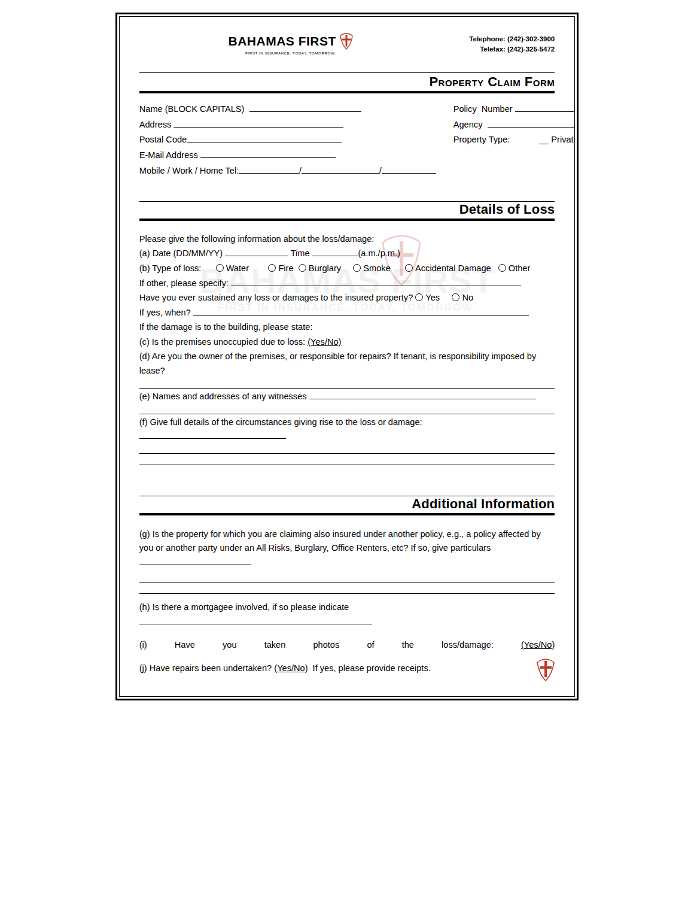BAHAMAS FIRST
FIRST IN INSURANCE, TODAY, TOMORROW.
BAHAMAS FIRST
FIRST IN INSURANCE. TODAY. TOMORROW.
Telephone: (242)-302-3900
Telefax: (242)-325-5472
Property Claim Form
Name (BLOCK CAPITALS)
Address
Postal Code
E-Mail Address
Mobile / Work / Home Tel: / /
Policy Number
Agency
Property Type: __ Private | __ Commercial
Details of Loss
Please give the following information about the loss/damage:
(a) Date (DD/MM/YY) Time (a.m./p.m.)
(b) Type of loss: Water Fire Burglary Smoke Accidental Damage Other
If other, please specify:
Have you ever sustained any loss or damages to the insured property? Yes No
If yes, when?
If the damage is to the building, please state:
(c) Is the premises unoccupied due to loss: (Yes/No)
(d) Are you the owner of the premises, or responsible for repairs? If tenant, is responsibility imposed by lease?
(e) Names and addresses of any witnesses
(f) Give full details of the circumstances giving rise to the loss or damage:
Additional Information
(g) Is the property for which you are claiming also insured under another policy, e.g., a policy affected by you or another party under an All Risks, Burglary, Office Renters, etc? If so, give particulars
(h) Is there a mortgagee involved, if so please indicate
(i) Have you taken photos of the loss/damage:(Yes/No)
(j) Have repairs been undertaken? (Yes/No) If yes, please provide receipts.